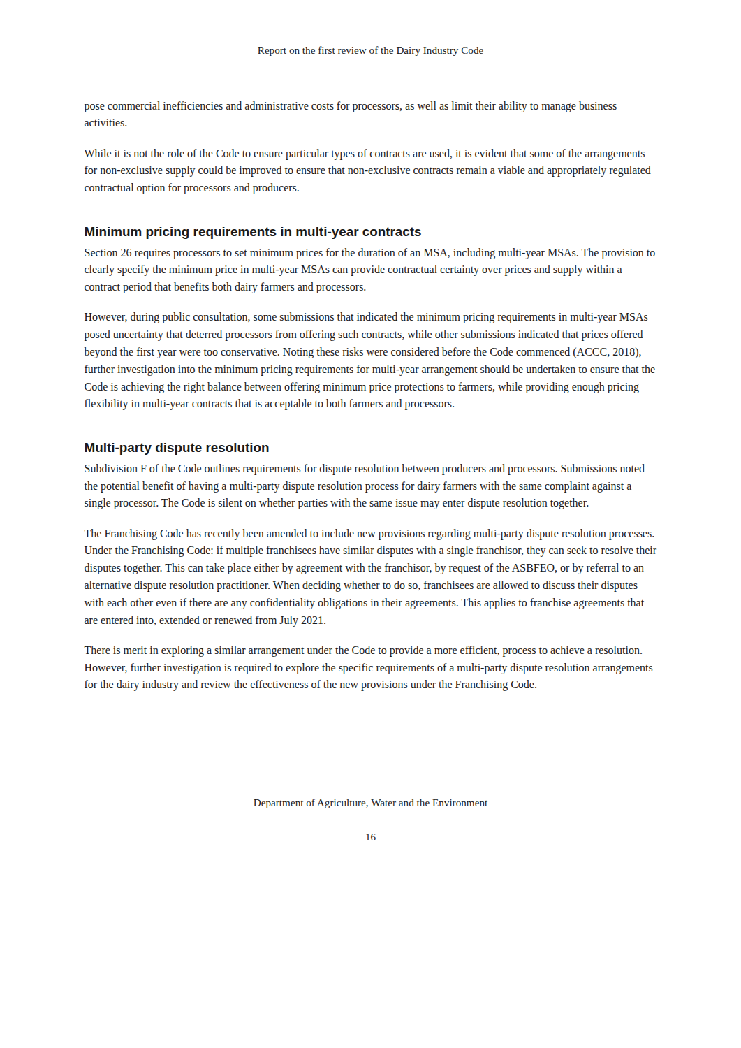Report on the first review of the Dairy Industry Code
pose commercial inefficiencies and administrative costs for processors, as well as limit their ability to manage business activities.
While it is not the role of the Code to ensure particular types of contracts are used, it is evident that some of the arrangements for non-exclusive supply could be improved to ensure that non-exclusive contracts remain a viable and appropriately regulated contractual option for processors and producers.
Minimum pricing requirements in multi-year contracts
Section 26 requires processors to set minimum prices for the duration of an MSA, including multi-year MSAs. The provision to clearly specify the minimum price in multi-year MSAs can provide contractual certainty over prices and supply within a contract period that benefits both dairy farmers and processors.
However, during public consultation, some submissions that indicated the minimum pricing requirements in multi-year MSAs posed uncertainty that deterred processors from offering such contracts, while other submissions indicated that prices offered beyond the first year were too conservative. Noting these risks were considered before the Code commenced (ACCC, 2018), further investigation into the minimum pricing requirements for multi-year arrangement should be undertaken to ensure that the Code is achieving the right balance between offering minimum price protections to farmers, while providing enough pricing flexibility in multi-year contracts that is acceptable to both farmers and processors.
Multi-party dispute resolution
Subdivision F of the Code outlines requirements for dispute resolution between producers and processors. Submissions noted the potential benefit of having a multi-party dispute resolution process for dairy farmers with the same complaint against a single processor. The Code is silent on whether parties with the same issue may enter dispute resolution together.
The Franchising Code has recently been amended to include new provisions regarding multi-party dispute resolution processes. Under the Franchising Code: if multiple franchisees have similar disputes with a single franchisor, they can seek to resolve their disputes together. This can take place either by agreement with the franchisor, by request of the ASBFEO, or by referral to an alternative dispute resolution practitioner. When deciding whether to do so, franchisees are allowed to discuss their disputes with each other even if there are any confidentiality obligations in their agreements. This applies to franchise agreements that are entered into, extended or renewed from July 2021.
There is merit in exploring a similar arrangement under the Code to provide a more efficient, process to achieve a resolution. However, further investigation is required to explore the specific requirements of a multi-party dispute resolution arrangements for the dairy industry and review the effectiveness of the new provisions under the Franchising Code.
Department of Agriculture, Water and the Environment
16